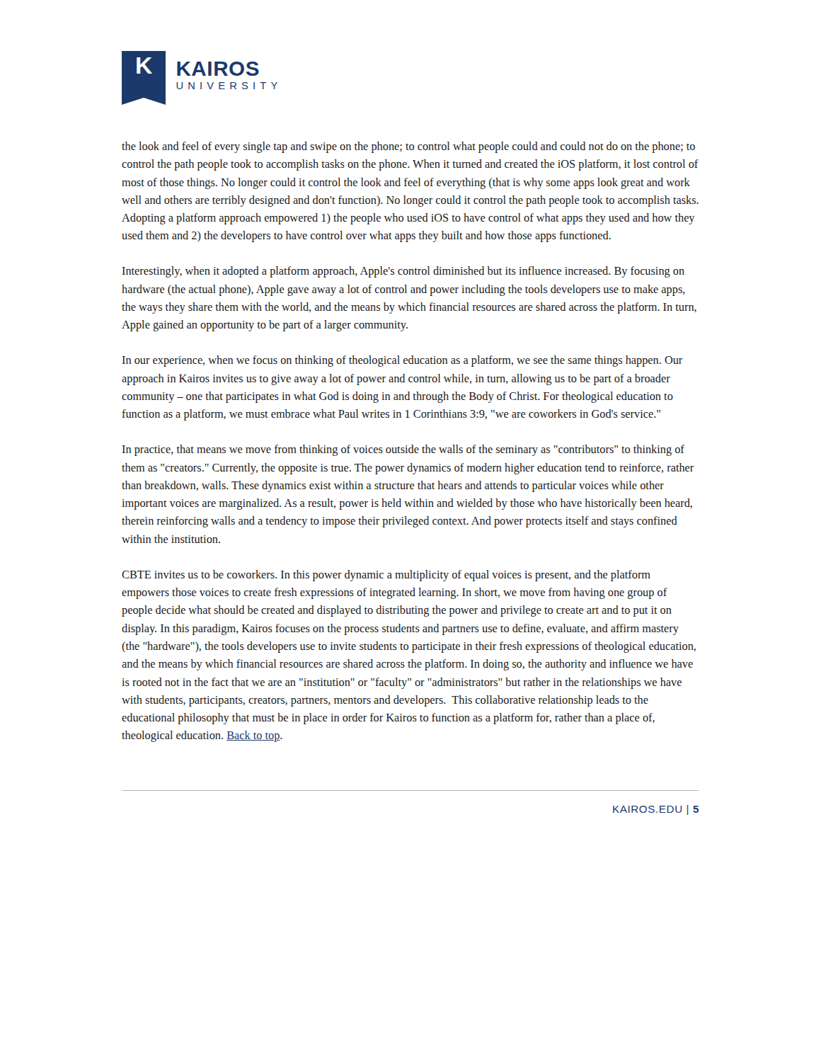K
KAIROS
UNIVERSITY
the look and feel of every single tap and swipe on the phone; to control what people could and could not do on the phone; to control the path people took to accomplish tasks on the phone. When it turned and created the iOS platform, it lost control of most of those things. No longer could it control the look and feel of everything (that is why some apps look great and work well and others are terribly designed and don't function). No longer could it control the path people took to accomplish tasks. Adopting a platform approach empowered 1) the people who used iOS to have control of what apps they used and how they used them and 2) the developers to have control over what apps they built and how those apps functioned.
Interestingly, when it adopted a platform approach, Apple's control diminished but its influence increased. By focusing on hardware (the actual phone), Apple gave away a lot of control and power including the tools developers use to make apps, the ways they share them with the world, and the means by which financial resources are shared across the platform. In turn, Apple gained an opportunity to be part of a larger community.
In our experience, when we focus on thinking of theological education as a platform, we see the same things happen. Our approach in Kairos invites us to give away a lot of power and control while, in turn, allowing us to be part of a broader community – one that participates in what God is doing in and through the Body of Christ. For theological education to function as a platform, we must embrace what Paul writes in 1 Corinthians 3:9, "we are coworkers in God's service."
In practice, that means we move from thinking of voices outside the walls of the seminary as "contributors" to thinking of them as "creators." Currently, the opposite is true. The power dynamics of modern higher education tend to reinforce, rather than breakdown, walls. These dynamics exist within a structure that hears and attends to particular voices while other important voices are marginalized. As a result, power is held within and wielded by those who have historically been heard, therein reinforcing walls and a tendency to impose their privileged context. And power protects itself and stays confined within the institution.
CBTE invites us to be coworkers. In this power dynamic a multiplicity of equal voices is present, and the platform empowers those voices to create fresh expressions of integrated learning. In short, we move from having one group of people decide what should be created and displayed to distributing the power and privilege to create art and to put it on display. In this paradigm, Kairos focuses on the process students and partners use to define, evaluate, and affirm mastery (the "hardware"), the tools developers use to invite students to participate in their fresh expressions of theological education, and the means by which financial resources are shared across the platform. In doing so, the authority and influence we have is rooted not in the fact that we are an "institution" or "faculty" or "administrators" but rather in the relationships we have with students, participants, creators, partners, mentors and developers. This collaborative relationship leads to the educational philosophy that must be in place in order for Kairos to function as a platform for, rather than a place of, theological education. Back to top.
KAIROS.EDU | 5